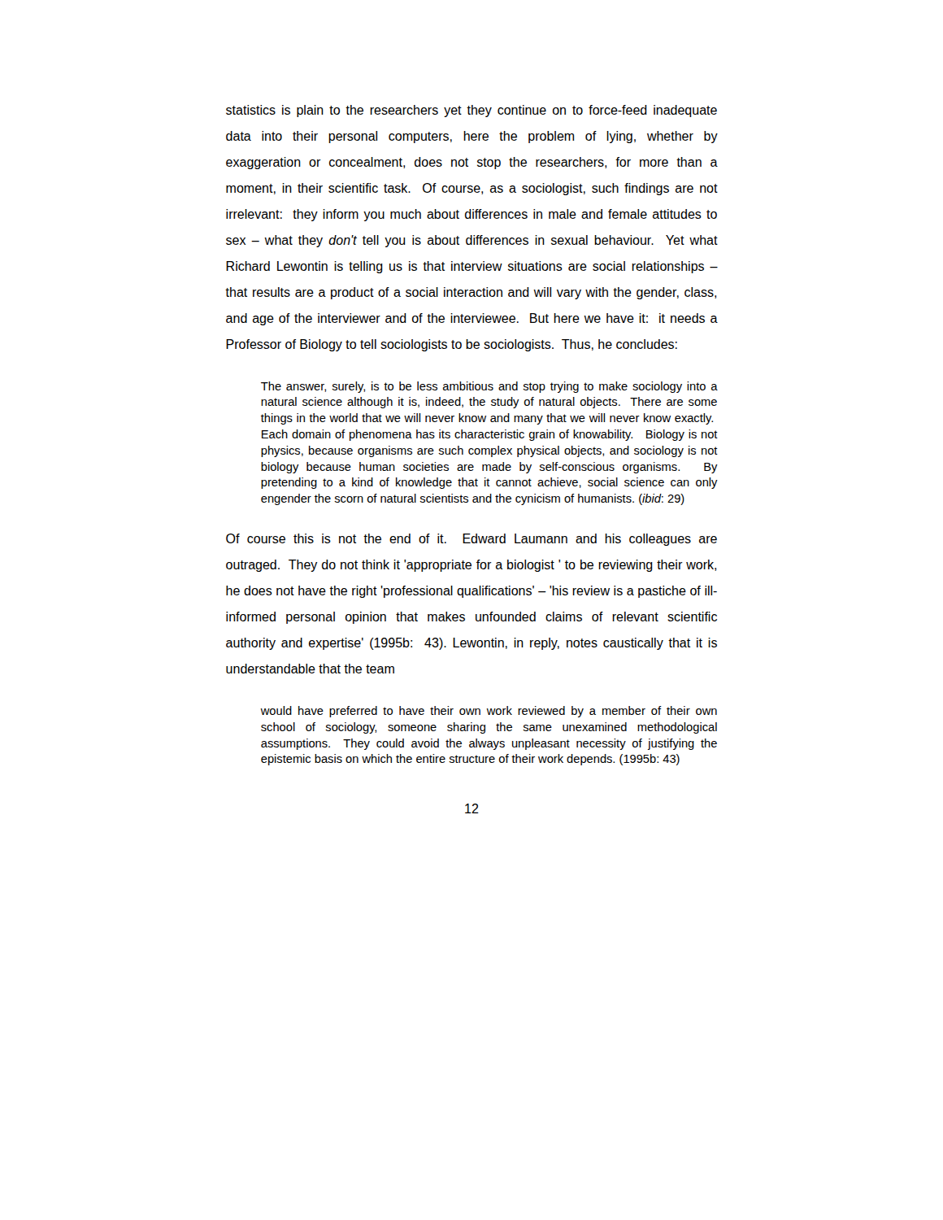statistics is plain to the researchers yet they continue on to force-feed inadequate data into their personal computers, here the problem of lying, whether by exaggeration or concealment, does not stop the researchers, for more than a moment, in their scientific task. Of course, as a sociologist, such findings are not irrelevant: they inform you much about differences in male and female attitudes to sex – what they don't tell you is about differences in sexual behaviour. Yet what Richard Lewontin is telling us is that interview situations are social relationships – that results are a product of a social interaction and will vary with the gender, class, and age of the interviewer and of the interviewee. But here we have it: it needs a Professor of Biology to tell sociologists to be sociologists. Thus, he concludes:
The answer, surely, is to be less ambitious and stop trying to make sociology into a natural science although it is, indeed, the study of natural objects. There are some things in the world that we will never know and many that we will never know exactly. Each domain of phenomena has its characteristic grain of knowability. Biology is not physics, because organisms are such complex physical objects, and sociology is not biology because human societies are made by self-conscious organisms. By pretending to a kind of knowledge that it cannot achieve, social science can only engender the scorn of natural scientists and the cynicism of humanists. (ibid: 29)
Of course this is not the end of it. Edward Laumann and his colleagues are outraged. They do not think it 'appropriate for a biologist ' to be reviewing their work, he does not have the right 'professional qualifications' – 'his review is a pastiche of ill-informed personal opinion that makes unfounded claims of relevant scientific authority and expertise' (1995b: 43). Lewontin, in reply, notes caustically that it is understandable that the team
would have preferred to have their own work reviewed by a member of their own school of sociology, someone sharing the same unexamined methodological assumptions. They could avoid the always unpleasant necessity of justifying the epistemic basis on which the entire structure of their work depends. (1995b: 43)
12